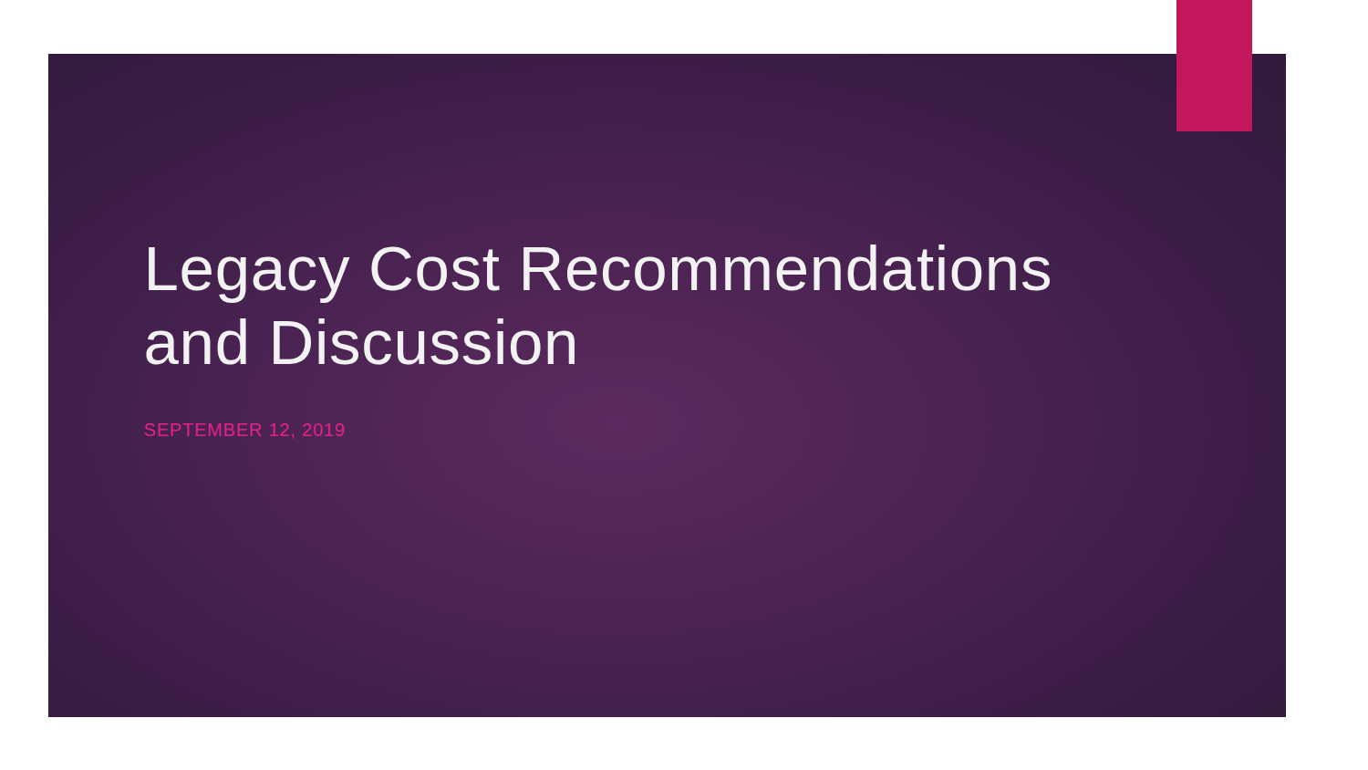Legacy Cost Recommendations and Discussion
SEPTEMBER 12, 2019